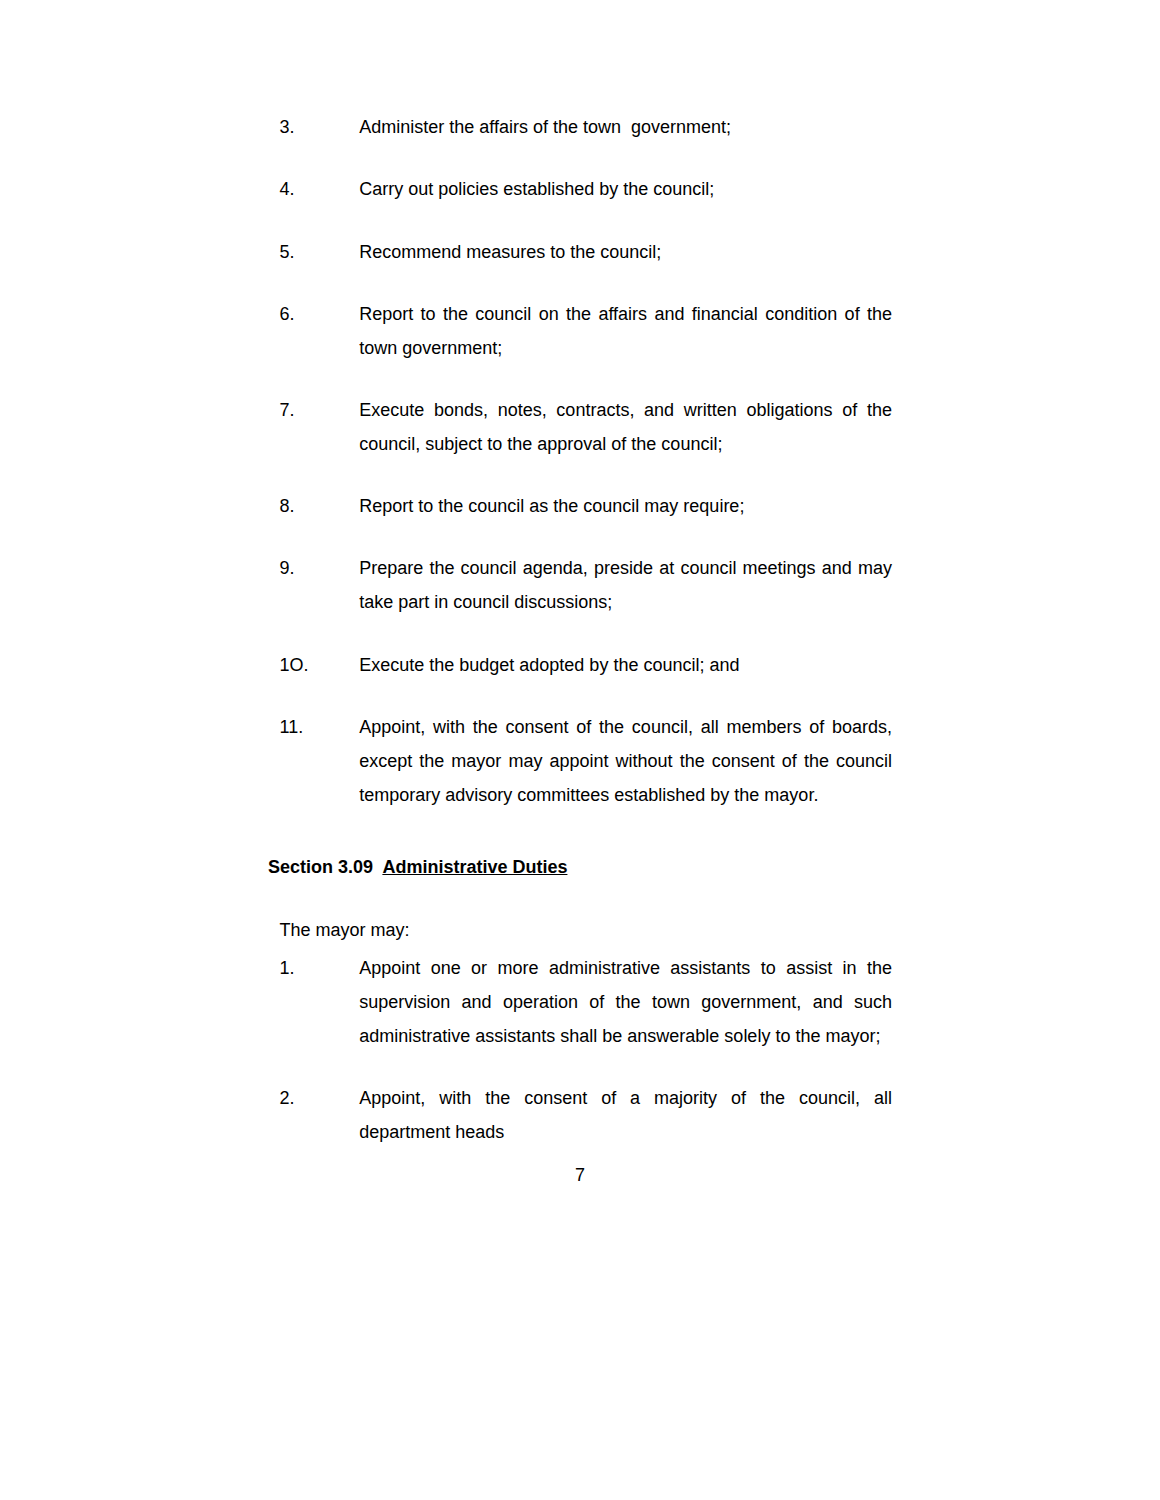3. Administer the affairs of the town government;
4. Carry out policies established by the council;
5. Recommend measures to the council;
6. Report to the council on the affairs and financial condition of the town government;
7. Execute bonds, notes, contracts, and written obligations of the council, subject to the approval of the council;
8. Report to the council as the council may require;
9. Prepare the council agenda, preside at council meetings and may take part in council discussions;
1O. Execute the budget adopted by the council; and
11. Appoint, with the consent of the council, all members of boards, except the mayor may appoint without the consent of the council temporary advisory committees established by the mayor.
Section 3.09 Administrative Duties
The mayor may:
1. Appoint one or more administrative assistants to assist in the supervision and operation of the town government, and such administrative assistants shall be answerable solely to the mayor;
2. Appoint, with the consent of a majority of the council, all department heads
7